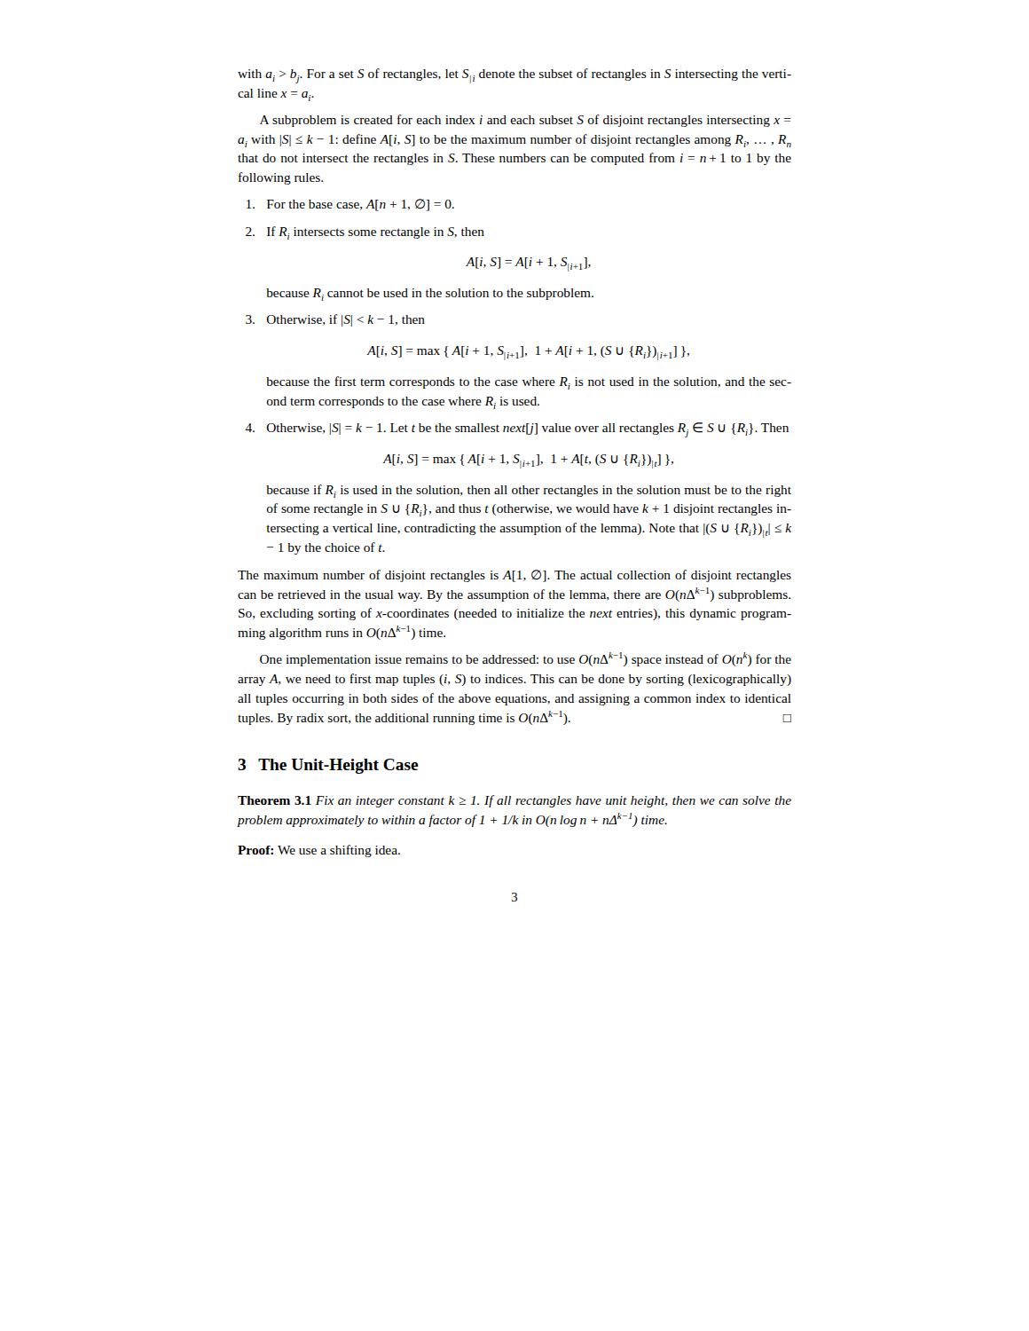with ai > bj. For a set S of rectangles, let S| i denote the subset of rectangles in S intersecting the vertical line x = ai.
A subproblem is created for each index i and each subset S of disjoint rectangles intersecting x = ai with |S| ≤ k − 1: define A[i, S] to be the maximum number of disjoint rectangles among Ri, … , Rn that do not intersect the rectangles in S. These numbers can be computed from i = n + 1 to 1 by the following rules.
For the base case, A[n + 1, ∅] = 0.
If Ri intersects some rectangle in S, then A[i, S] = A[i + 1, S| i+1], because Ri cannot be used in the solution to the subproblem.
Otherwise, if |S| < k − 1, then A[i, S] = max { A[i + 1, S| i+1], 1 + A[i + 1, (S ∪ {Ri})| i+1] }, because the first term corresponds to the case where Ri is not used in the solution, and the second term corresponds to the case where Ri is used.
Otherwise, |S| = k − 1. Let t be the smallest next[j] value over all rectangles Rj ∈ S ∪ {Ri}. Then A[i, S] = max { A[i + 1, S| i+1], 1 + A[t, (S ∪ {Ri})| t] }, because if Ri is used in the solution, then all other rectangles in the solution must be to the right of some rectangle in S ∪ {Ri}, and thus t (otherwise, we would have k + 1 disjoint rectangles intersecting a vertical line, contradicting the assumption of the lemma). Note that |(S ∪ {Ri})| t| ≤ k − 1 by the choice of t.
The maximum number of disjoint rectangles is A[1, ∅]. The actual collection of disjoint rectangles can be retrieved in the usual way. By the assumption of the lemma, there are O(n Δk−1) subproblems. So, excluding sorting of x-coordinates (needed to initialize the next entries), this dynamic programming algorithm runs in O(n Δk−1) time.
One implementation issue remains to be addressed: to use O(n Δk−1) space instead of O(nk) for the array A, we need to first map tuples (i, S) to indices. This can be done by sorting (lexicographically) all tuples occurring in both sides of the above equations, and assigning a common index to identical tuples. By radix sort, the additional running time is O(n Δk−1).□
3 The Unit-Height Case
Theorem 3.1 Fix an integer constant k ≥ 1. If all rectangles have unit height, then we can solve the problem approximately to within a factor of 1 + 1/k in O(n log n + n Δk−1) time.
Proof: We use a shifting idea.
3